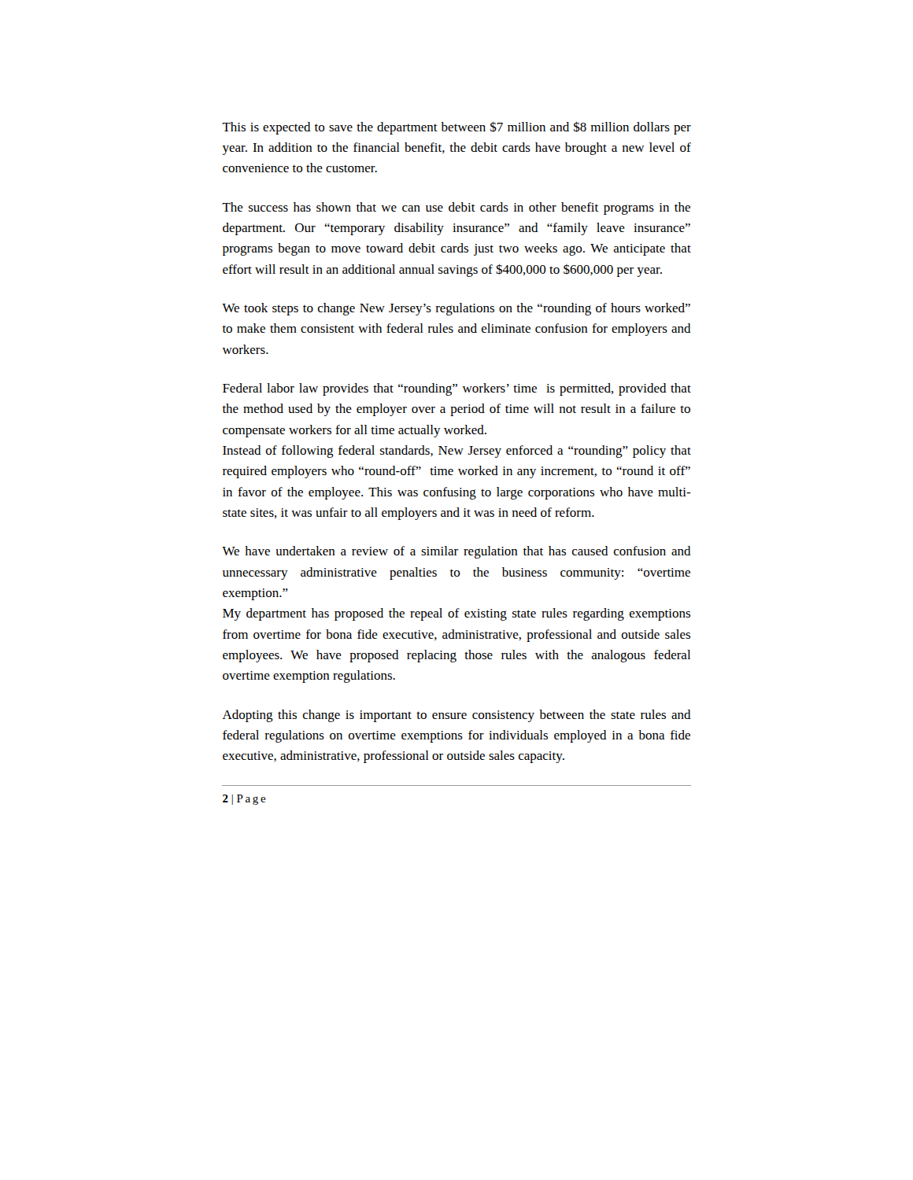This is expected to save the department between $7 million and $8 million dollars per year. In addition to the financial benefit, the debit cards have brought a new level of convenience to the customer.
The success has shown that we can use debit cards in other benefit programs in the department. Our “temporary disability insurance” and “family leave insurance” programs began to move toward debit cards just two weeks ago. We anticipate that effort will result in an additional annual savings of $400,000 to $600,000 per year.
We took steps to change New Jersey’s regulations on the “rounding of hours worked” to make them consistent with federal rules and eliminate confusion for employers and workers.
Federal labor law provides that “rounding” workers’ time is permitted, provided that the method used by the employer over a period of time will not result in a failure to compensate workers for all time actually worked.
Instead of following federal standards, New Jersey enforced a “rounding” policy that required employers who “round-off” time worked in any increment, to “round it off” in favor of the employee. This was confusing to large corporations who have multi-state sites, it was unfair to all employers and it was in need of reform.
We have undertaken a review of a similar regulation that has caused confusion and unnecessary administrative penalties to the business community: “overtime exemption.”
My department has proposed the repeal of existing state rules regarding exemptions from overtime for bona fide executive, administrative, professional and outside sales employees. We have proposed replacing those rules with the analogous federal overtime exemption regulations.
Adopting this change is important to ensure consistency between the state rules and federal regulations on overtime exemptions for individuals employed in a bona fide executive, administrative, professional or outside sales capacity.
2 | Page